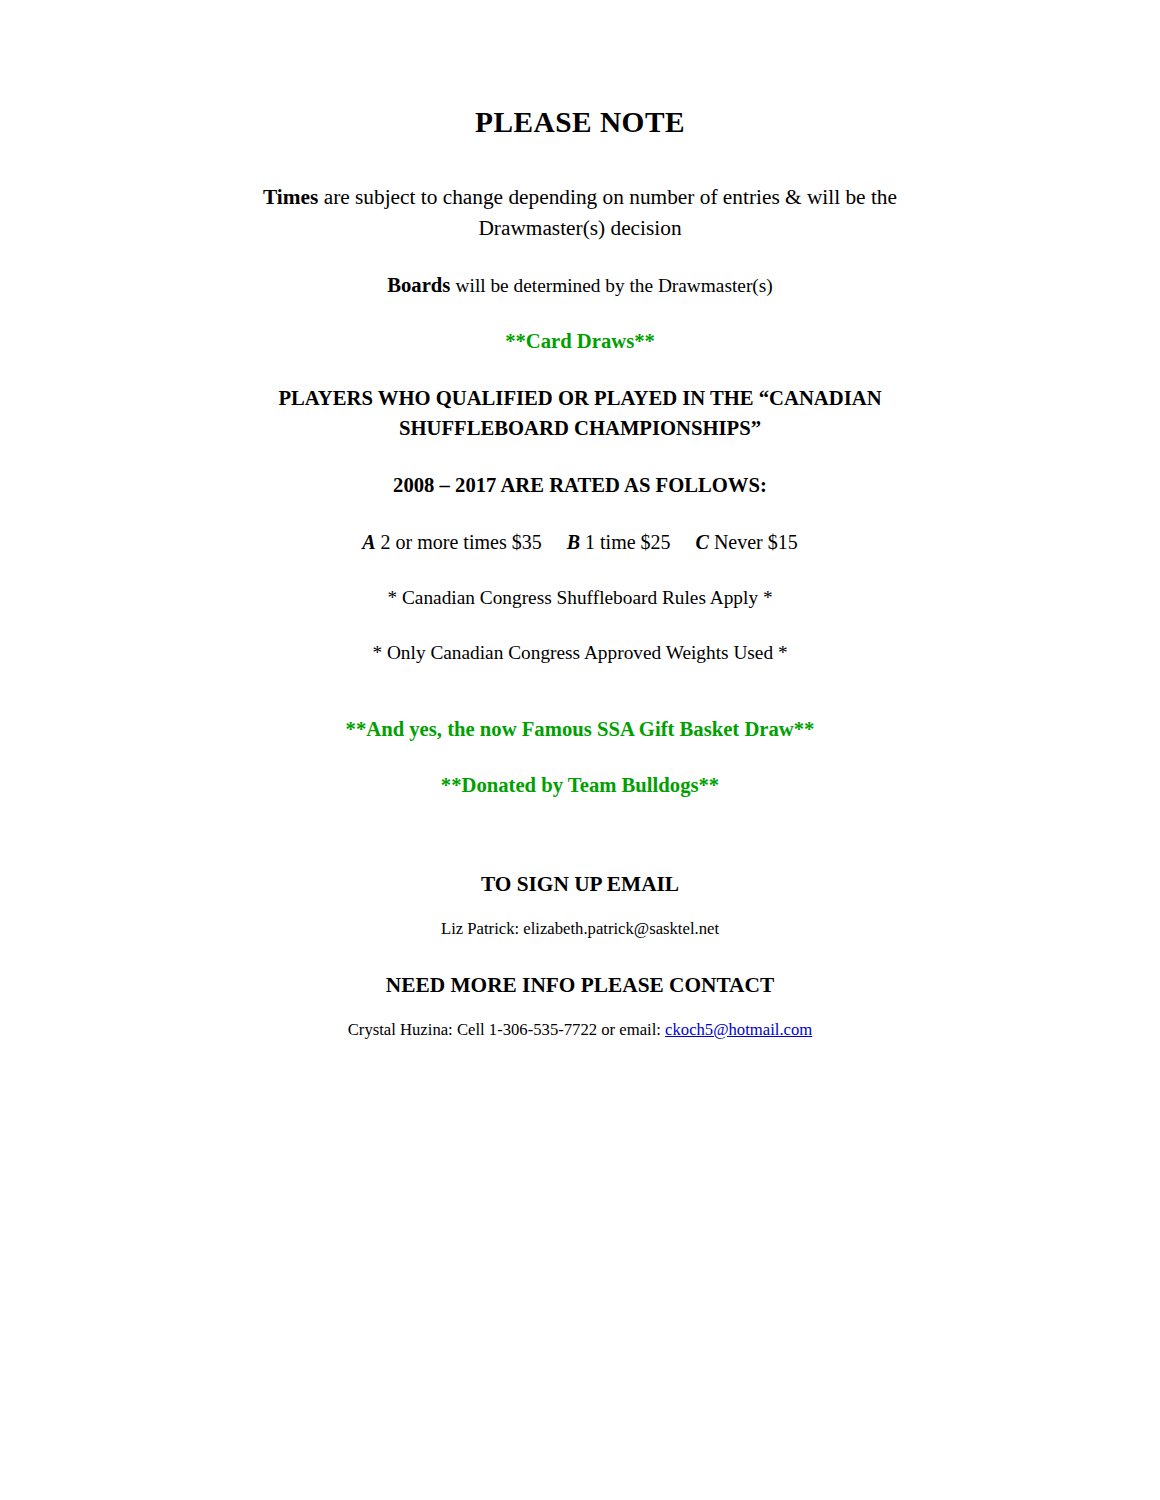PLEASE NOTE
Times are subject to change depending on number of entries & will be the Drawmaster(s) decision
Boards will be determined by the Drawmaster(s)
**Card Draws**
Players who qualified or played in the “Canadian Shuffleboard Championships”
2008 – 2017 are rated as follows:
A 2 or more times $35 B 1 time $25 C Never $15
* Canadian Congress Shuffleboard Rules Apply *
* Only Canadian Congress Approved Weights Used *
**And yes, the now Famous SSA Gift Basket Draw**
**Donated by Team Bulldogs**
TO SIGN UP EMAIL
Liz Patrick: elizabeth.patrick@sasktel.net
NEED MORE INFO PLEASE CONTACT
Crystal Huzina: Cell 1-306-535-7722 or email: ckoch5@hotmail.com